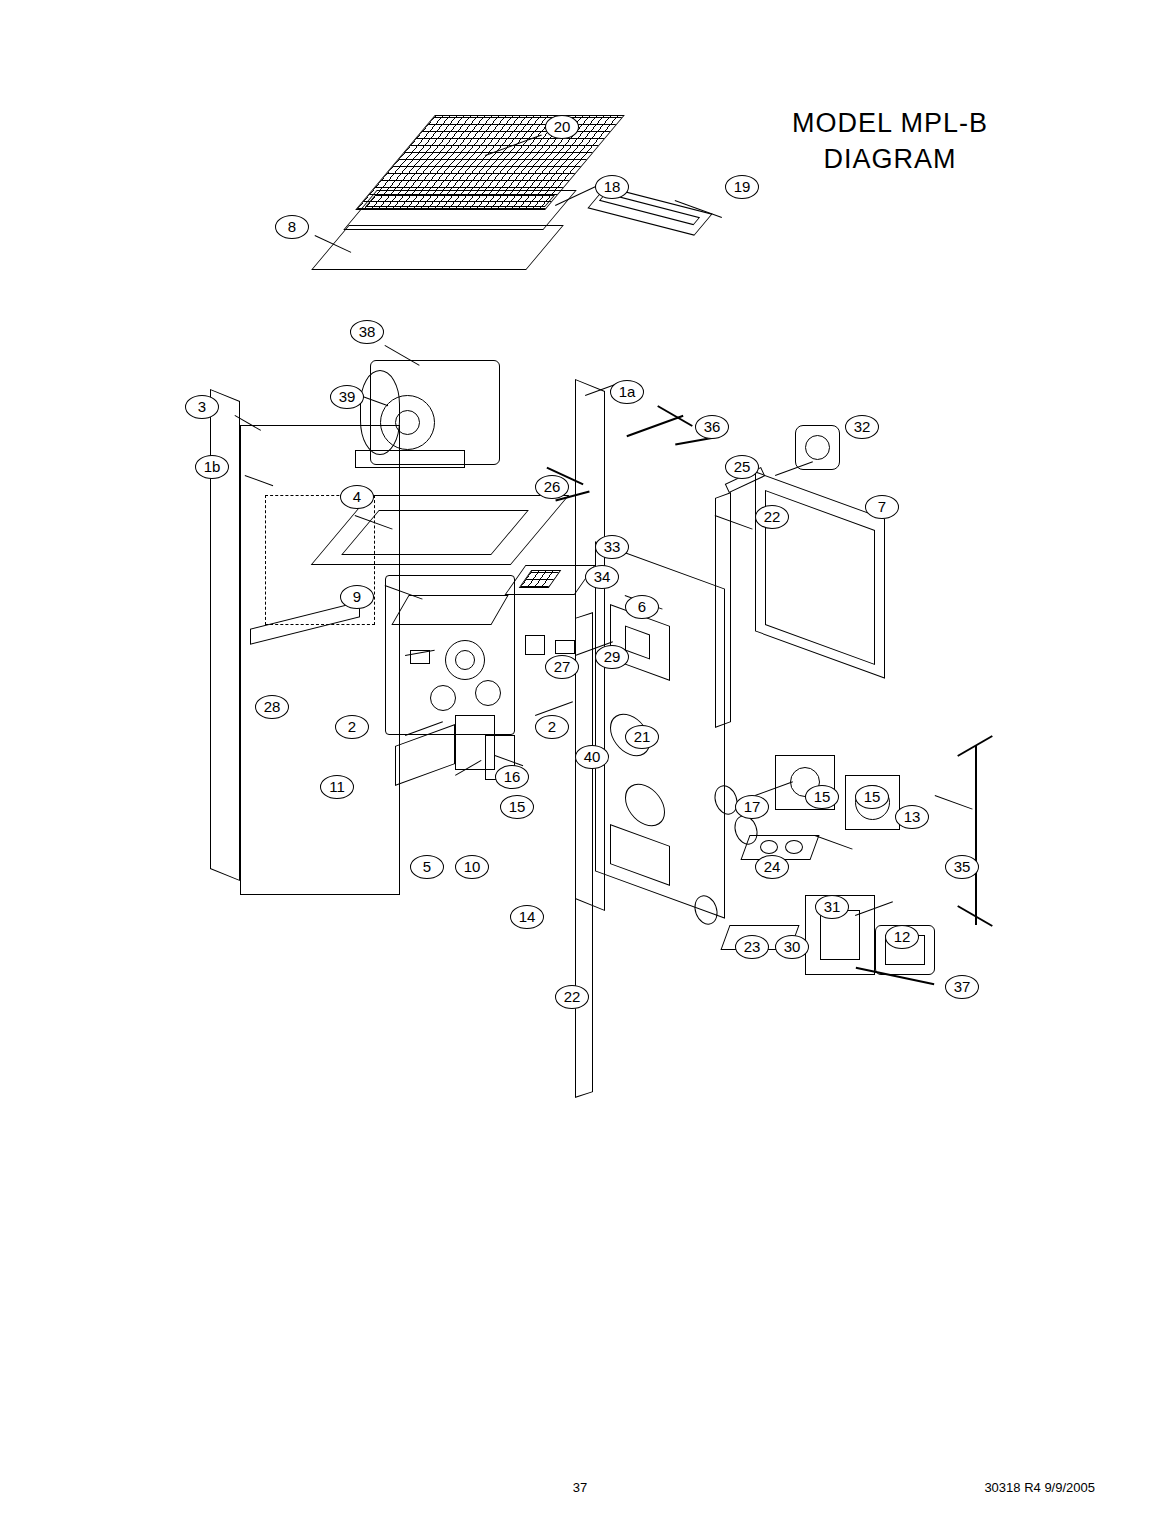MODEL MPL-B
DIAGRAM
20
18
19
8
38
39
3
1b
1a
4
9
2
11
5
10
16
15
14
2
40
21
29
6
34
33
27
26
36
25
32
22
7
22
17
24
15
15
13
31
23
30
12
37
35
28
37 30318 R4 9/9/2005